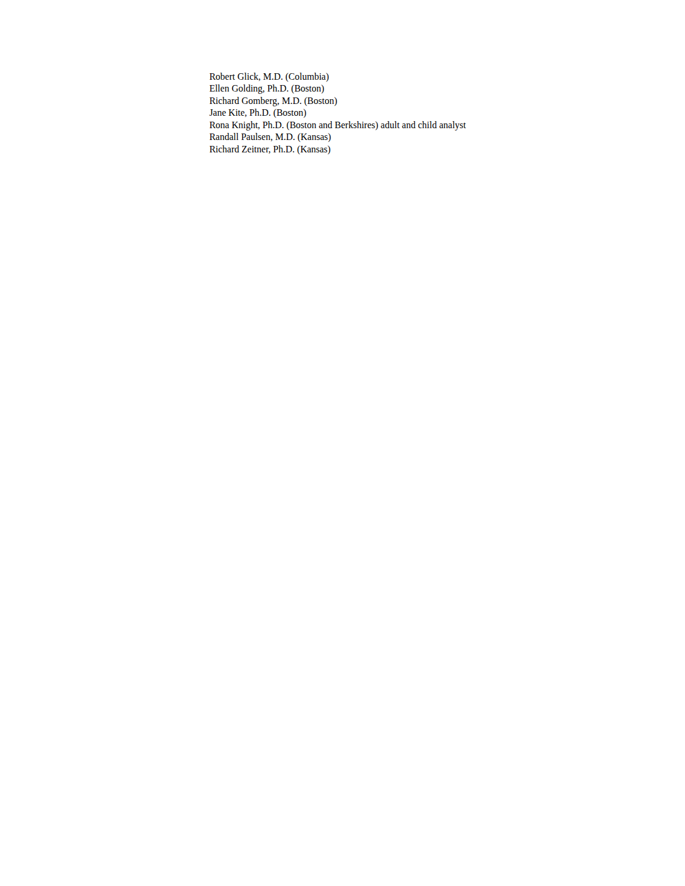Robert Glick, M.D. (Columbia)
Ellen Golding, Ph.D. (Boston)
Richard Gomberg, M.D. (Boston)
Jane Kite, Ph.D. (Boston)
Rona Knight, Ph.D. (Boston and Berkshires) adult and child analyst
Randall Paulsen, M.D. (Kansas)
Richard Zeitner, Ph.D. (Kansas)